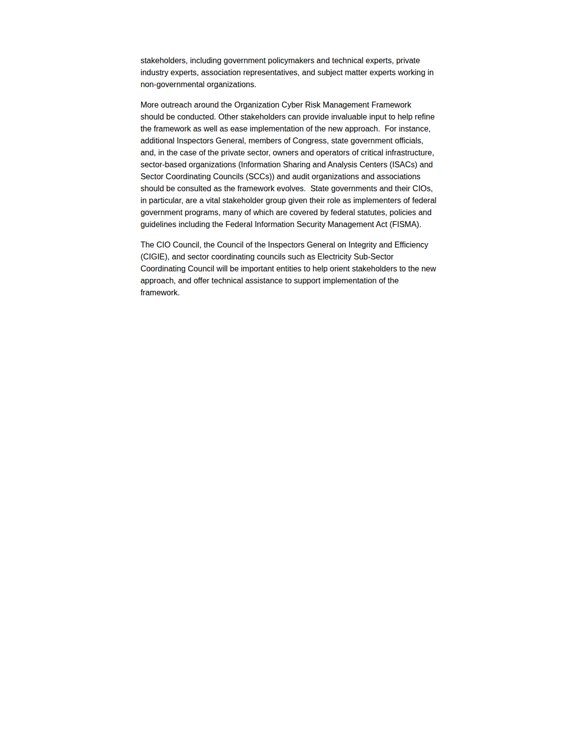stakeholders, including government policymakers and technical experts, private industry experts, association representatives, and subject matter experts working in non-governmental organizations.
More outreach around the Organization Cyber Risk Management Framework should be conducted. Other stakeholders can provide invaluable input to help refine the framework as well as ease implementation of the new approach. For instance, additional Inspectors General, members of Congress, state government officials, and, in the case of the private sector, owners and operators of critical infrastructure, sector-based organizations (Information Sharing and Analysis Centers (ISACs) and Sector Coordinating Councils (SCCs)) and audit organizations and associations should be consulted as the framework evolves. State governments and their CIOs, in particular, are a vital stakeholder group given their role as implementers of federal government programs, many of which are covered by federal statutes, policies and guidelines including the Federal Information Security Management Act (FISMA).
The CIO Council, the Council of the Inspectors General on Integrity and Efficiency (CIGIE), and sector coordinating councils such as Electricity Sub-Sector Coordinating Council will be important entities to help orient stakeholders to the new approach, and offer technical assistance to support implementation of the framework.